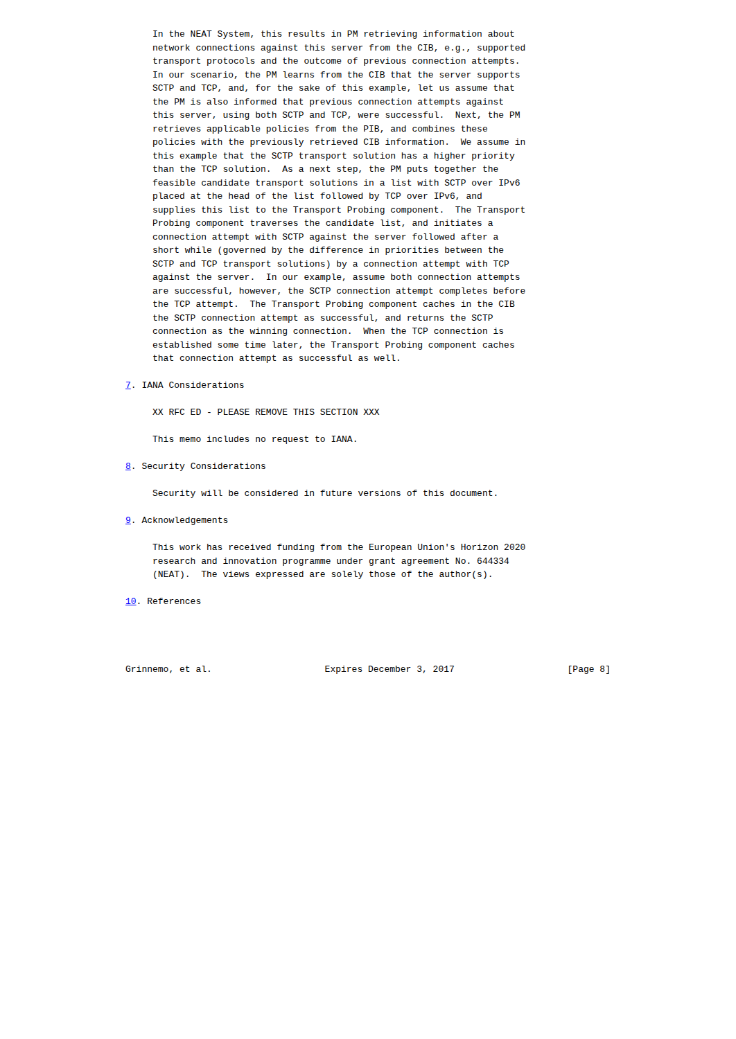In the NEAT System, this results in PM retrieving information about network connections against this server from the CIB, e.g., supported transport protocols and the outcome of previous connection attempts. In our scenario, the PM learns from the CIB that the server supports SCTP and TCP, and, for the sake of this example, let us assume that the PM is also informed that previous connection attempts against this server, using both SCTP and TCP, were successful. Next, the PM retrieves applicable policies from the PIB, and combines these policies with the previously retrieved CIB information. We assume in this example that the SCTP transport solution has a higher priority than the TCP solution. As a next step, the PM puts together the feasible candidate transport solutions in a list with SCTP over IPv6 placed at the head of the list followed by TCP over IPv6, and supplies this list to the Transport Probing component. The Transport Probing component traverses the candidate list, and initiates a connection attempt with SCTP against the server followed after a short while (governed by the difference in priorities between the SCTP and TCP transport solutions) by a connection attempt with TCP against the server. In our example, assume both connection attempts are successful, however, the SCTP connection attempt completes before the TCP attempt. The Transport Probing component caches in the CIB the SCTP connection attempt as successful, and returns the SCTP connection as the winning connection. When the TCP connection is established some time later, the Transport Probing component caches that connection attempt as successful as well.
7. IANA Considerations
XX RFC ED - PLEASE REMOVE THIS SECTION XXX
This memo includes no request to IANA.
8. Security Considerations
Security will be considered in future versions of this document.
9. Acknowledgements
This work has received funding from the European Union's Horizon 2020 research and innovation programme under grant agreement No. 644334 (NEAT). The views expressed are solely those of the author(s).
10. References
Grinnemo, et al. Expires December 3, 2017 [Page 8]